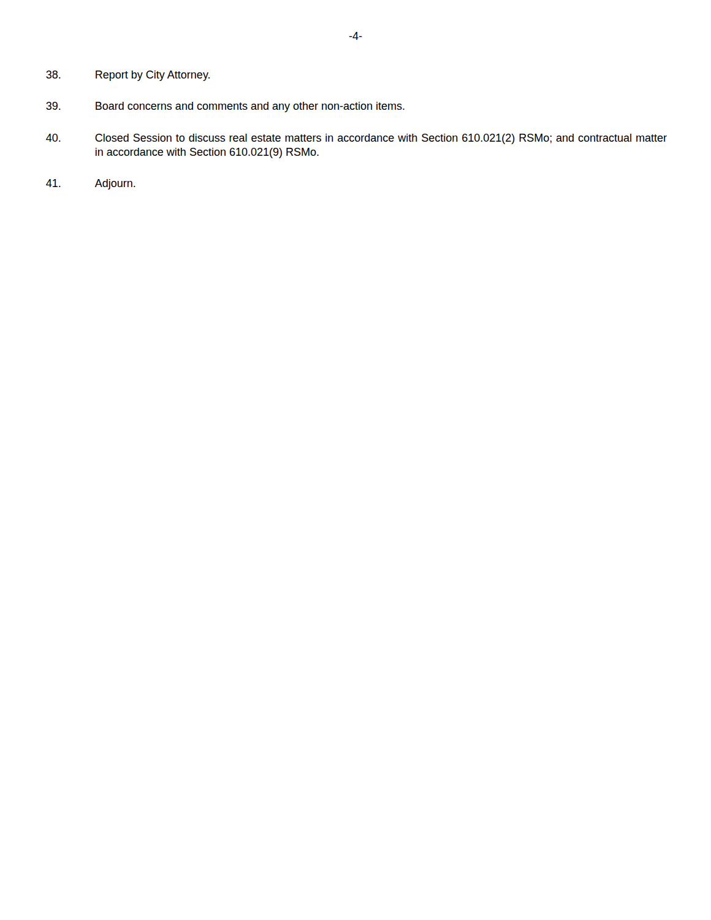-4-
38. Report by City Attorney.
39. Board concerns and comments and any other non-action items.
40. Closed Session to discuss real estate matters in accordance with Section 610.021(2) RSMo; and contractual matter in accordance with Section 610.021(9) RSMo.
41. Adjourn.